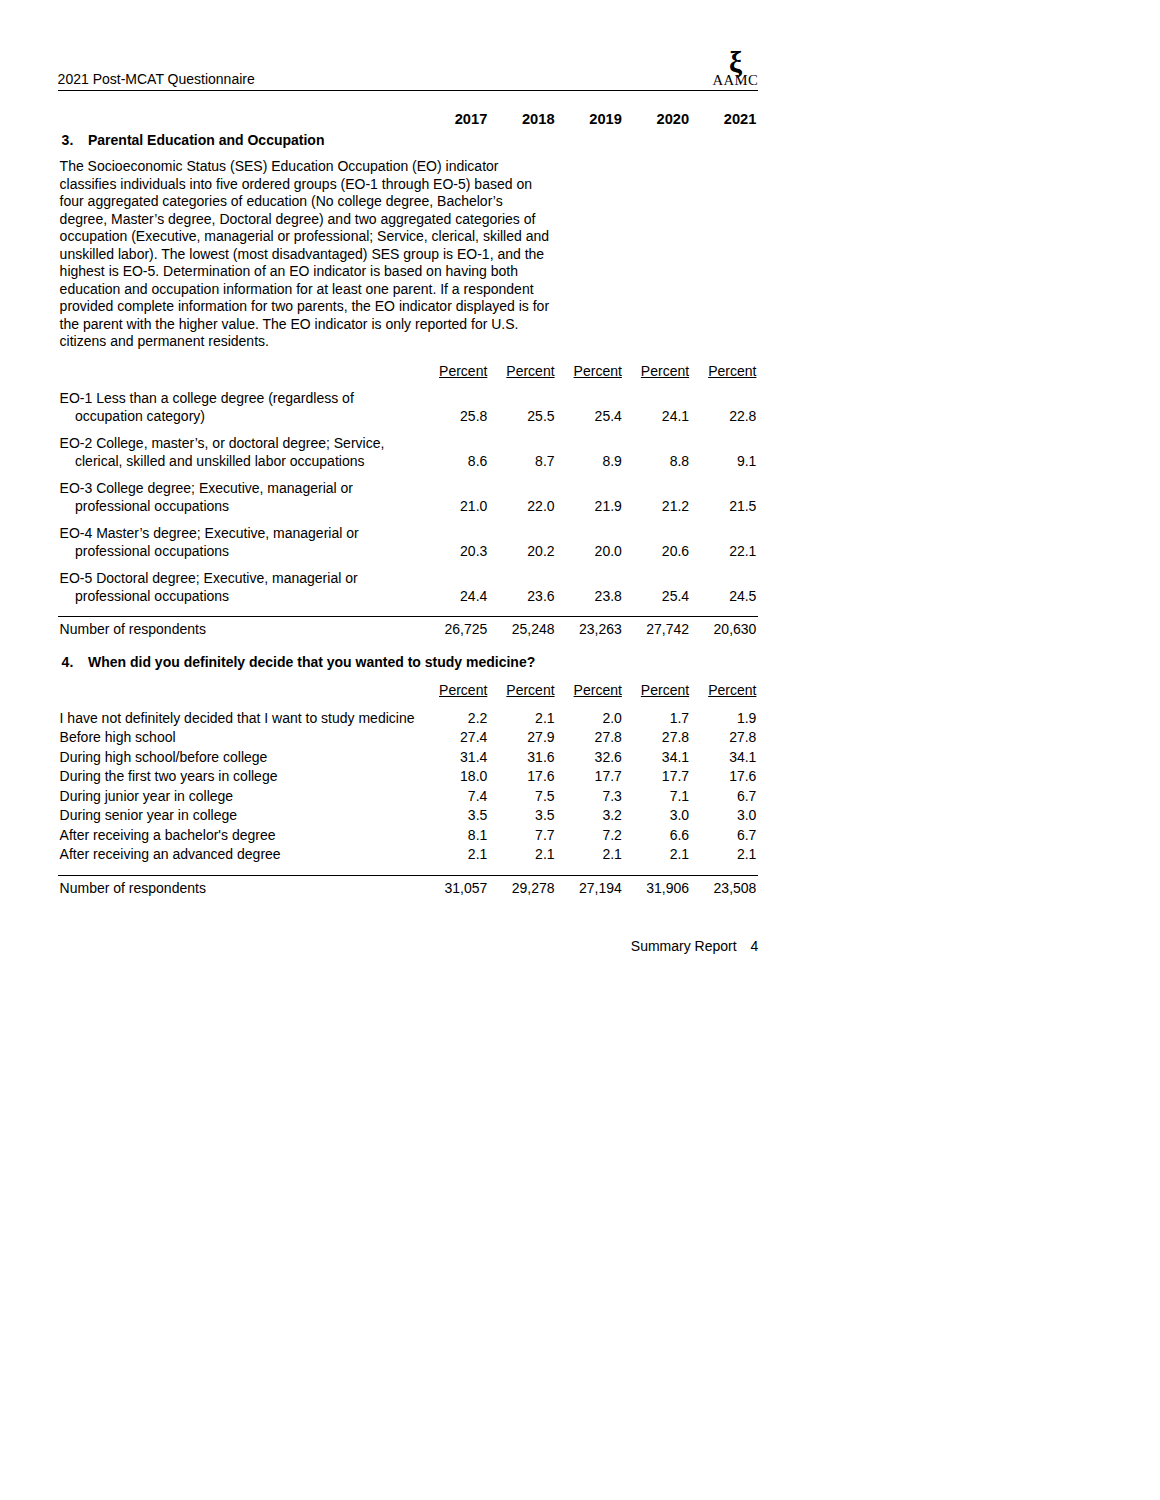2021 Post-MCAT Questionnaire
ξ AAMC
| | 2017 | 2018 | 2019 | 2020 | 2021 |
| / 3. / Parental Education and Occupation / |
| The Socioeconomic Status (SES) Education Occupation (EO) indicator classifies individuals into five ordered groups (EO-1 through EO-5) based on four aggregated categories of education (No college degree, Bachelor’s degree, Master’s degree, Doctoral degree) and two aggregated categories of occupation (Executive, managerial or professional; Service, clerical, skilled and unskilled labor). The lowest (most disadvantaged) SES group is EO-1, and the highest is EO-5. Determination of an EO indicator is based on having both education and occupation information for at least one parent. If a respondent provided complete information for two parents, the EO indicator displayed is for the parent with the higher value. The EO indicator is only reported for U.S. citizens and permanent residents. |
| | Percent | Percent | Percent | Percent | Percent |
| EO-1 Less than a college degree (regardless of occupation category) | 25.8 | 25.5 | 25.4 | 24.1 | 22.8 |
| EO-2 College, master’s, or doctoral degree; Service, clerical, skilled and unskilled labor occupations | 8.6 | 8.7 | 8.9 | 8.8 | 9.1 |
| EO-3 College degree; Executive, managerial or professional occupations | 21.0 | 22.0 | 21.9 | 21.2 | 21.5 |
| EO-4 Master’s degree; Executive, managerial or professional occupations | 20.3 | 20.2 | 20.0 | 20.6 | 22.1 |
| EO-5 Doctoral degree; Executive, managerial or professional occupations | 24.4 | 23.6 | 23.8 | 25.4 | 24.5 |
| Number of respondents | 26,725 | 25,248 | 23,263 | 27,742 | 20,630 |
| / 4. / When did you definitely decide that you wanted to study medicine? / |
| | Percent | Percent | Percent | Percent | Percent |
| I have not definitely decided that I want to study medicine | 2.2 | 2.1 | 2.0 | 1.7 | 1.9 |
| Before high school | 27.4 | 27.9 | 27.8 | 27.8 | 27.8 |
| During high school/before college | 31.4 | 31.6 | 32.6 | 34.1 | 34.1 |
| During the first two years in college | 18.0 | 17.6 | 17.7 | 17.7 | 17.6 |
| During junior year in college | 7.4 | 7.5 | 7.3 | 7.1 | 6.7 |
| During senior year in college | 3.5 | 3.5 | 3.2 | 3.0 | 3.0 |
| After receiving a bachelor's degree | 8.1 | 7.7 | 7.2 | 6.6 | 6.7 |
| After receiving an advanced degree | 2.1 | 2.1 | 2.1 | 2.1 | 2.1 |
| Number of respondents | 31,057 | 29,278 | 27,194 | 31,906 | 23,508 |
Summary Report4